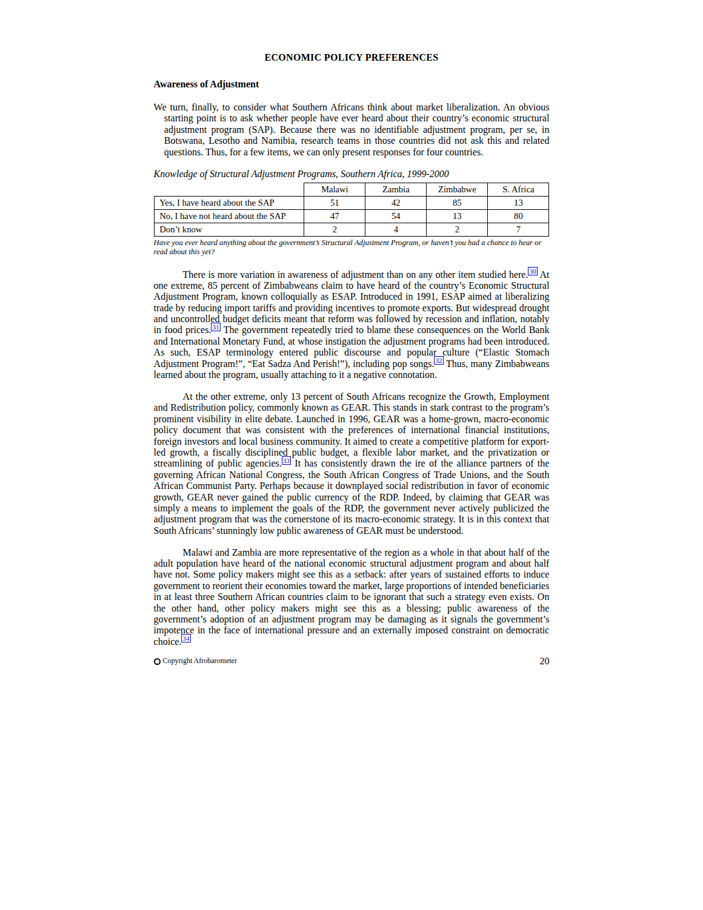ECONOMIC POLICY PREFERENCES
Awareness of Adjustment
We turn, finally, to consider what Southern Africans think about market liberalization. An obvious starting point is to ask whether people have ever heard about their country’s economic structural adjustment program (SAP). Because there was no identifiable adjustment program, per se, in Botswana, Lesotho and Namibia, research teams in those countries did not ask this and related questions. Thus, for a few items, we can only present responses for four countries.
Knowledge of Structural Adjustment Programs, Southern Africa, 1999-2000
| | Malawi | Zambia | Zimbabwe | S. Africa |
| --- | --- | --- | --- | --- |
| Yes, I have heard about the SAP | 51 | 42 | 85 | 13 |
| No, I have not heard about the SAP | 47 | 54 | 13 | 80 |
| Don’t know | 2 | 4 | 2 | 7 |
Have you ever heard anything about the government’s Structural Adjustment Program, or haven’t you had a chance to hear or read about this yet?
There is more variation in awareness of adjustment than on any other item studied here.30 At one extreme, 85 percent of Zimbabweans claim to have heard of the country’s Economic Structural Adjustment Program, known colloquially as ESAP. Introduced in 1991, ESAP aimed at liberalizing trade by reducing import tariffs and providing incentives to promote exports. But widespread drought and uncontrolled budget deficits meant that reform was followed by recession and inflation, notably in food prices.31 The government repeatedly tried to blame these consequences on the World Bank and International Monetary Fund, at whose instigation the adjustment programs had been introduced. As such, ESAP terminology entered public discourse and popular culture (“Elastic Stomach Adjustment Program!”, “Eat Sadza And Perish!”), including pop songs.32 Thus, many Zimbabweans learned about the program, usually attaching to it a negative connotation.
At the other extreme, only 13 percent of South Africans recognize the Growth, Employment and Redistribution policy, commonly known as GEAR. This stands in stark contrast to the program’s prominent visibility in elite debate. Launched in 1996, GEAR was a home-grown, macro-economic policy document that was consistent with the preferences of international financial institutions, foreign investors and local business community. It aimed to create a competitive platform for export-led growth, a fiscally disciplined public budget, a flexible labor market, and the privatization or streamlining of public agencies.33 It has consistently drawn the ire of the alliance partners of the governing African National Congress, the South African Congress of Trade Unions, and the South African Communist Party. Perhaps because it downplayed social redistribution in favor of economic growth, GEAR never gained the public currency of the RDP. Indeed, by claiming that GEAR was simply a means to implement the goals of the RDP, the government never actively publicized the adjustment program that was the cornerstone of its macro-economic strategy. It is in this context that South Africans’ stunningly low public awareness of GEAR must be understood.
Malawi and Zambia are more representative of the region as a whole in that about half of the adult population have heard of the national economic structural adjustment program and about half have not. Some policy makers might see this as a setback: after years of sustained efforts to induce government to reorient their economies toward the market, large proportions of intended beneficiaries in at least three Southern African countries claim to be ignorant that such a strategy even exists. On the other hand, other policy makers might see this as a blessing; public awareness of the government’s adoption of an adjustment program may be damaging as it signals the government’s impotence in the face of international pressure and an externally imposed constraint on democratic choice.34
Copyright Afrobarometer 20